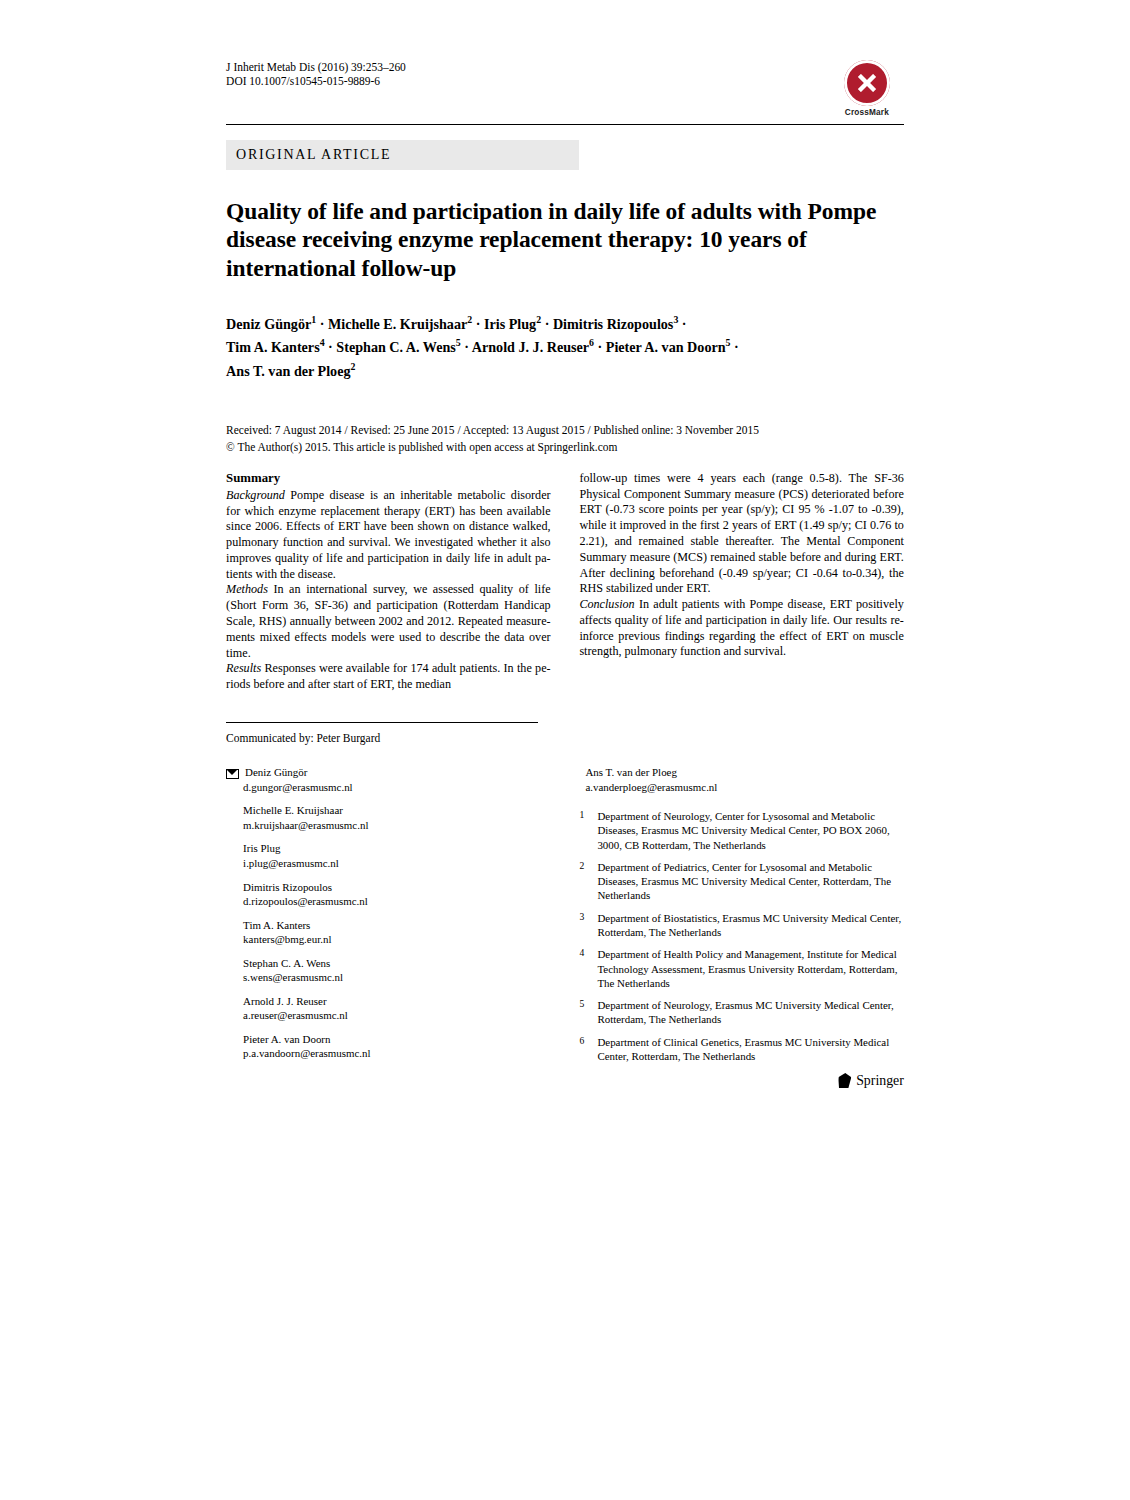J Inherit Metab Dis (2016) 39:253–260
DOI 10.1007/s10545-015-9889-6
CrossMark
ORIGINAL ARTICLE
Quality of life and participation in daily life of adults with Pompe disease receiving enzyme replacement therapy: 10 years of international follow-up
Deniz Güngör1 · Michelle E. Kruijshaar2 · Iris Plug2 · Dimitris Rizopoulos3 ·
Tim A. Kanters4 · Stephan C. A. Wens5 · Arnold J. J. Reuser6 · Pieter A. van Doorn5 ·
Ans T. van der Ploeg2
Received: 7 August 2014 / Revised: 25 June 2015 / Accepted: 13 August 2015 / Published online: 3 November 2015
© The Author(s) 2015. This article is published with open access at Springerlink.com
Summary
Background Pompe disease is an inheritable metabolic disorder for which enzyme replacement therapy (ERT) has been available since 2006. Effects of ERT have been shown on distance walked, pulmonary function and survival. We investigated whether it also improves quality of life and participation in daily life in adult patients with the disease.
Methods In an international survey, we assessed quality of life (Short Form 36, SF-36) and participation (Rotterdam Handicap Scale, RHS) annually between 2002 and 2012. Repeated measurements mixed effects models were used to describe the data over time.
Results Responses were available for 174 adult patients. In the periods before and after start of ERT, the median
follow-up times were 4 years each (range 0.5-8). The SF-36 Physical Component Summary measure (PCS) deteriorated before ERT (-0.73 score points per year (sp/y); CI 95 % -1.07 to -0.39), while it improved in the first 2 years of ERT (1.49 sp/y; CI 0.76 to 2.21), and remained stable thereafter. The Mental Component Summary measure (MCS) remained stable before and during ERT. After declining beforehand (-0.49 sp/year; CI -0.64 to-0.34), the RHS stabilized under ERT.
Conclusion In adult patients with Pompe disease, ERT positively affects quality of life and participation in daily life. Our results reinforce previous findings regarding the effect of ERT on muscle strength, pulmonary function and survival.
Communicated by: Peter Burgard
Deniz Güngör
d.gungor@erasmusmc.nl
Michelle E. Kruijshaar
m.kruijshaar@erasmusmc.nl
Iris Plug
i.plug@erasmusmc.nl
Dimitris Rizopoulos
d.rizopoulos@erasmusmc.nl
Tim A. Kanters
kanters@bmg.eur.nl
Stephan C. A. Wens
s.wens@erasmusmc.nl
Arnold J. J. Reuser
a.reuser@erasmusmc.nl
Pieter A. van Doorn
p.a.vandoorn@erasmusmc.nl
Ans T. van der Ploeg
a.vanderploeg@erasmusmc.nl
1
Department of Neurology, Center for Lysosomal and Metabolic Diseases, Erasmus MC University Medical Center, PO BOX 2060, 3000, CB Rotterdam, The Netherlands
2
Department of Pediatrics, Center for Lysosomal and Metabolic Diseases, Erasmus MC University Medical Center, Rotterdam, The Netherlands
3
Department of Biostatistics, Erasmus MC University Medical Center, Rotterdam, The Netherlands
4
Department of Health Policy and Management, Institute for Medical Technology Assessment, Erasmus University Rotterdam, Rotterdam, The Netherlands
5
Department of Neurology, Erasmus MC University Medical Center, Rotterdam, The Netherlands
6
Department of Clinical Genetics, Erasmus MC University Medical Center, Rotterdam, The Netherlands
Springer